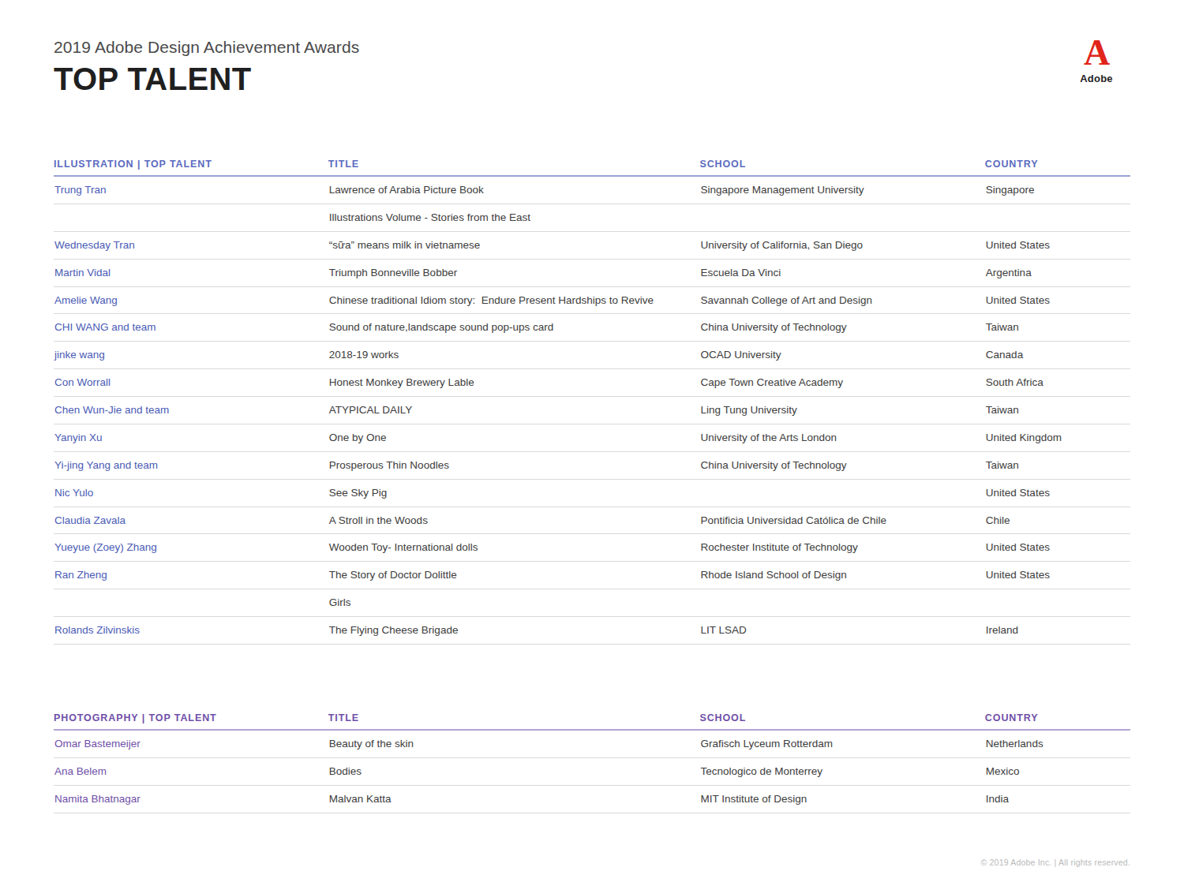2019 Adobe Design Achievement Awards
TOP TALENT
A
Adobe
| ILLUSTRATION / TOP TALENT | TITLE | SCHOOL | COUNTRY |
| --- | --- | --- | --- |
| Trung Tran | Lawrence of Arabia Picture Book | Singapore Management University | Singapore |
| | Illustrations Volume - Stories from the East | | |
| Wednesday Tran | “sữa” means milk in vietnamese | University of California, San Diego | United States |
| Martin Vidal | Triumph Bonneville Bobber | Escuela Da Vinci | Argentina |
| Amelie Wang | Chinese traditional Idiom story: Endure Present Hardships to Revive | Savannah College of Art and Design | United States |
| CHI WANG and team | Sound of nature,landscape sound pop-ups card | China University of Technology | Taiwan |
| jinke wang | 2018-19 works | OCAD University | Canada |
| Con Worrall | Honest Monkey Brewery Lable | Cape Town Creative Academy | South Africa |
| Chen Wun-Jie and team | ATYPICAL DAILY | Ling Tung University | Taiwan |
| Yanyin Xu | One by One | University of the Arts London | United Kingdom |
| Yi-jing Yang and team | Prosperous Thin Noodles | China University of Technology | Taiwan |
| Nic Yulo | See Sky Pig | | United States |
| Claudia Zavala | A Stroll in the Woods | Pontificia Universidad Católica de Chile | Chile |
| Yueyue (Zoey) Zhang | Wooden Toy- International dolls | Rochester Institute of Technology | United States |
| Ran Zheng | The Story of Doctor Dolittle | Rhode Island School of Design | United States |
| | Girls | | |
| Rolands Zilvinskis | The Flying Cheese Brigade | LIT LSAD | Ireland |
| PHOTOGRAPHY / TOP TALENT | TITLE | SCHOOL | COUNTRY |
| --- | --- | --- | --- |
| Omar Bastemeijer | Beauty of the skin | Grafisch Lyceum Rotterdam | Netherlands |
| Ana Belem | Bodies | Tecnologico de Monterrey | Mexico |
| Namita Bhatnagar | Malvan Katta | MIT Institute of Design | India |
© 2019 Adobe Inc. | All rights reserved.